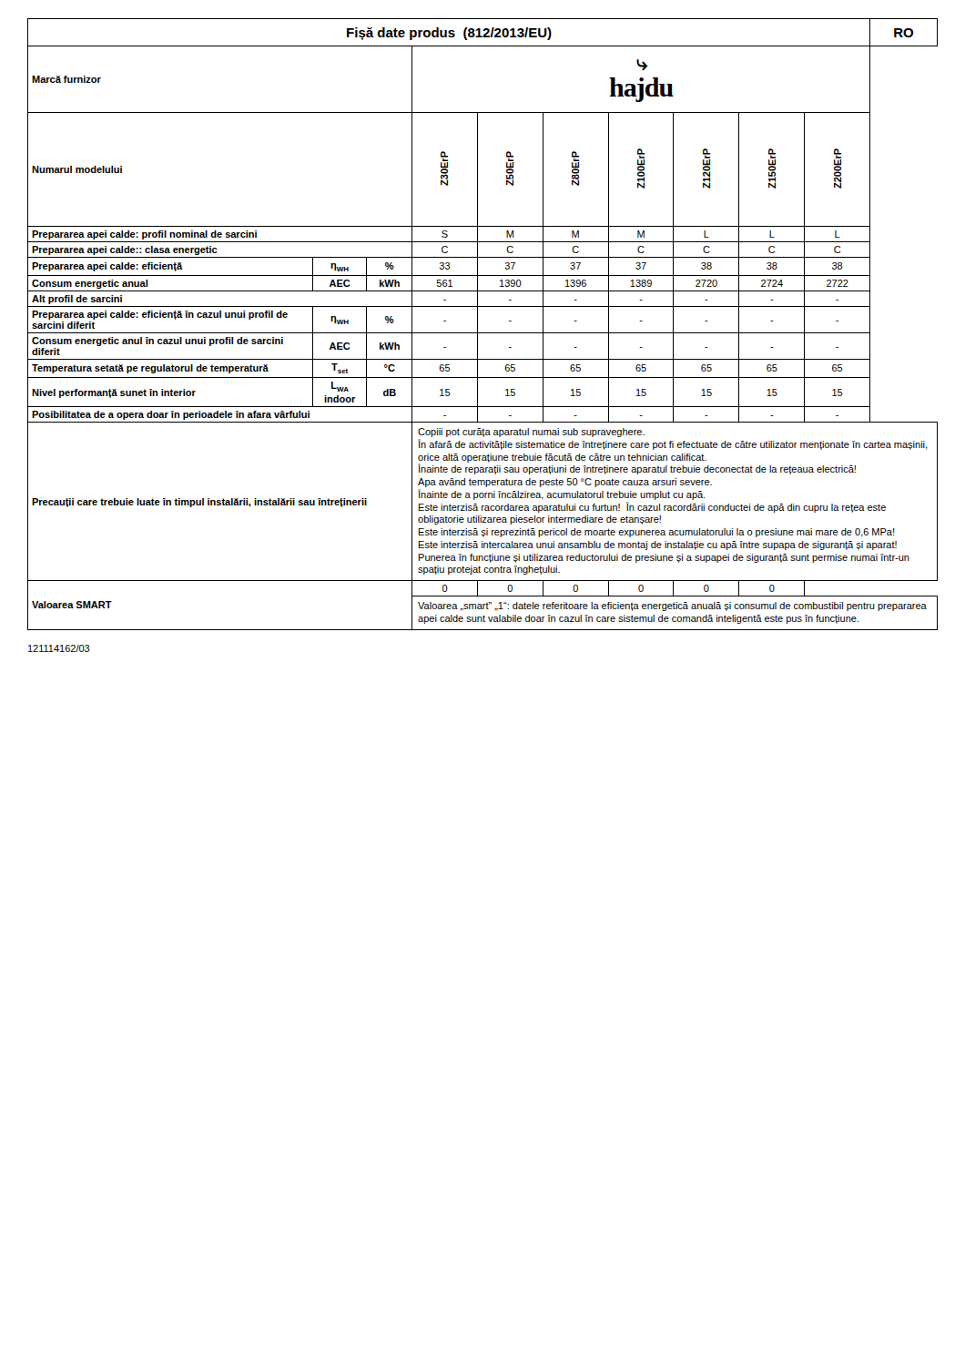| Fișă date produs (812/2013/EU) | RO |
| Marcă furnizor | ⤷ hajdu | |
| Numarul modelului | Z30ErP | Z50ErP | Z80ErP | Z100ErP | Z120ErP | Z150ErP | Z200ErP | |
| Prepararea apei calde: profil nominal de sarcini | S | M | M | M | L | L | L | |
| Prepararea apei calde:: clasa energetic | C | C | C | C | C | C | C | |
| Prepararea apei calde: eficiență | η WH | % | 33 | 37 | 37 | 37 | 38 | 38 | 38 | |
| Consum energetic anual | AEC | kWh | 561 | 1390 | 1396 | 1389 | 2720 | 2724 | 2722 | |
| Alt profil de sarcini | - | - | - | - | - | - | - | |
| Prepararea apei calde: eficiență în cazul unui profil de sarcini diferit | η WH | % | - | - | - | - | - | - | - | |
| Consum energetic anul în cazul unui profil de sarcini diferit | AEC | kWh | - | - | - | - | - | - | - | |
| Temperatura setată pe regulatorul de temperatură | T set | °C | 65 | 65 | 65 | 65 | 65 | 65 | 65 | |
| Nivel performanță sunet în interior | L WA indoor | dB | 15 | 15 | 15 | 15 | 15 | 15 | 15 | |
| Posibilitatea de a opera doar în perioadele în afara vârfului | - | - | - | - | - | - | - | |
| Precauții care trebuie luate în timpul instalării, instalării sau întreținerii | Copiii pot curăța aparatul numai sub supraveghere. În afară de activitățile sistematice de întreținere care pot fi efectuate de către utilizator menționate în cartea mașinii, orice altă operațiune trebuie făcută de către un tehnician calificat. Înainte de reparații sau operațiuni de întreținere aparatul trebuie deconectat de la rețeaua electrică! Apa având temperatura de peste 50 °C poate cauza arsuri severe. Înainte de a porni încălzirea, acumulatorul trebuie umplut cu apă. Este interzisă racordarea aparatului cu furtun! În cazul racordării conductei de apă din cupru la rețea este obligatorie utilizarea pieselor intermediare de etanșare! Este interzisă și reprezintă pericol de moarte expunerea acumulatorului la o presiune mai mare de 0,6 MPa! Este interzisă intercalarea unui ansamblu de montaj de instalație cu apă între supapa de siguranță și aparat! Punerea în funcțiune și utilizarea reductorului de presiune și a supapei de siguranță sunt permise numai într-un spațiu protejat contra înghețului. |
| Valoarea SMART | 0 | 0 | 0 | 0 | 0 | 0 | | |
| Valoarea „smart” „1“: datele referitoare la eficiența energetică anuală și consumul de combustibil pentru prepararea apei calde sunt valabile doar în cazul în care sistemul de comandă inteligentă este pus în funcțiune. |
121114162/03